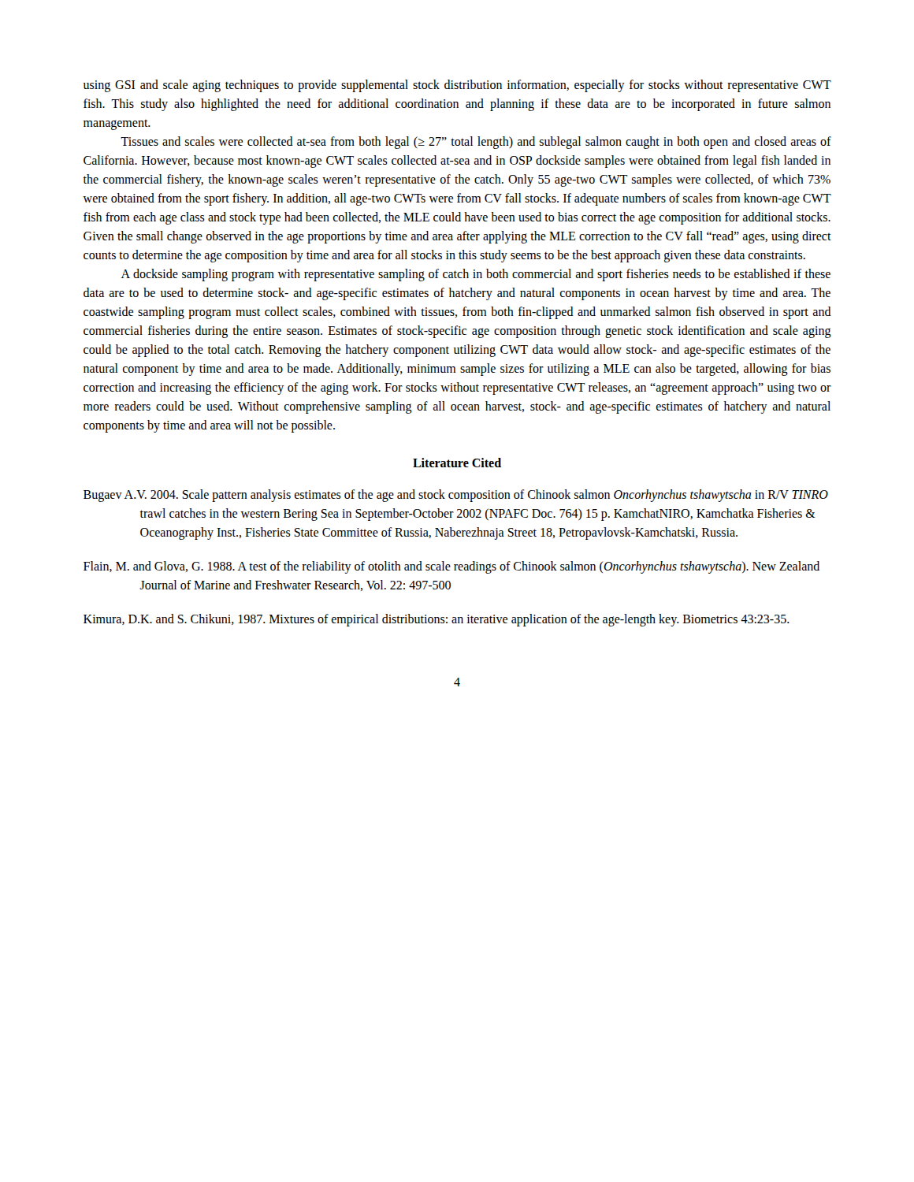using GSI and scale aging techniques to provide supplemental stock distribution information, especially for stocks without representative CWT fish. This study also highlighted the need for additional coordination and planning if these data are to be incorporated in future salmon management.
Tissues and scales were collected at-sea from both legal (≥ 27” total length) and sublegal salmon caught in both open and closed areas of California. However, because most known-age CWT scales collected at-sea and in OSP dockside samples were obtained from legal fish landed in the commercial fishery, the known-age scales weren’t representative of the catch. Only 55 age-two CWT samples were collected, of which 73% were obtained from the sport fishery. In addition, all age-two CWTs were from CV fall stocks. If adequate numbers of scales from known-age CWT fish from each age class and stock type had been collected, the MLE could have been used to bias correct the age composition for additional stocks. Given the small change observed in the age proportions by time and area after applying the MLE correction to the CV fall “read” ages, using direct counts to determine the age composition by time and area for all stocks in this study seems to be the best approach given these data constraints.
A dockside sampling program with representative sampling of catch in both commercial and sport fisheries needs to be established if these data are to be used to determine stock- and age-specific estimates of hatchery and natural components in ocean harvest by time and area. The coastwide sampling program must collect scales, combined with tissues, from both fin-clipped and unmarked salmon fish observed in sport and commercial fisheries during the entire season. Estimates of stock-specific age composition through genetic stock identification and scale aging could be applied to the total catch. Removing the hatchery component utilizing CWT data would allow stock- and age-specific estimates of the natural component by time and area to be made. Additionally, minimum sample sizes for utilizing a MLE can also be targeted, allowing for bias correction and increasing the efficiency of the aging work. For stocks without representative CWT releases, an “agreement approach” using two or more readers could be used. Without comprehensive sampling of all ocean harvest, stock- and age-specific estimates of hatchery and natural components by time and area will not be possible.
Literature Cited
Bugaev A.V. 2004. Scale pattern analysis estimates of the age and stock composition of Chinook salmon Oncorhynchus tshawytscha in R/V TINRO trawl catches in the western Bering Sea in September-October 2002 (NPAFC Doc. 764) 15 p. KamchatNIRO, Kamchatka Fisheries & Oceanography Inst., Fisheries State Committee of Russia, Naberezhnaja Street 18, Petropavlovsk-Kamchatski, Russia.
Flain, M. and Glova, G. 1988. A test of the reliability of otolith and scale readings of Chinook salmon (Oncorhynchus tshawytscha). New Zealand Journal of Marine and Freshwater Research, Vol. 22: 497-500
Kimura, D.K. and S. Chikuni, 1987. Mixtures of empirical distributions: an iterative application of the age-length key. Biometrics 43:23-35.
4